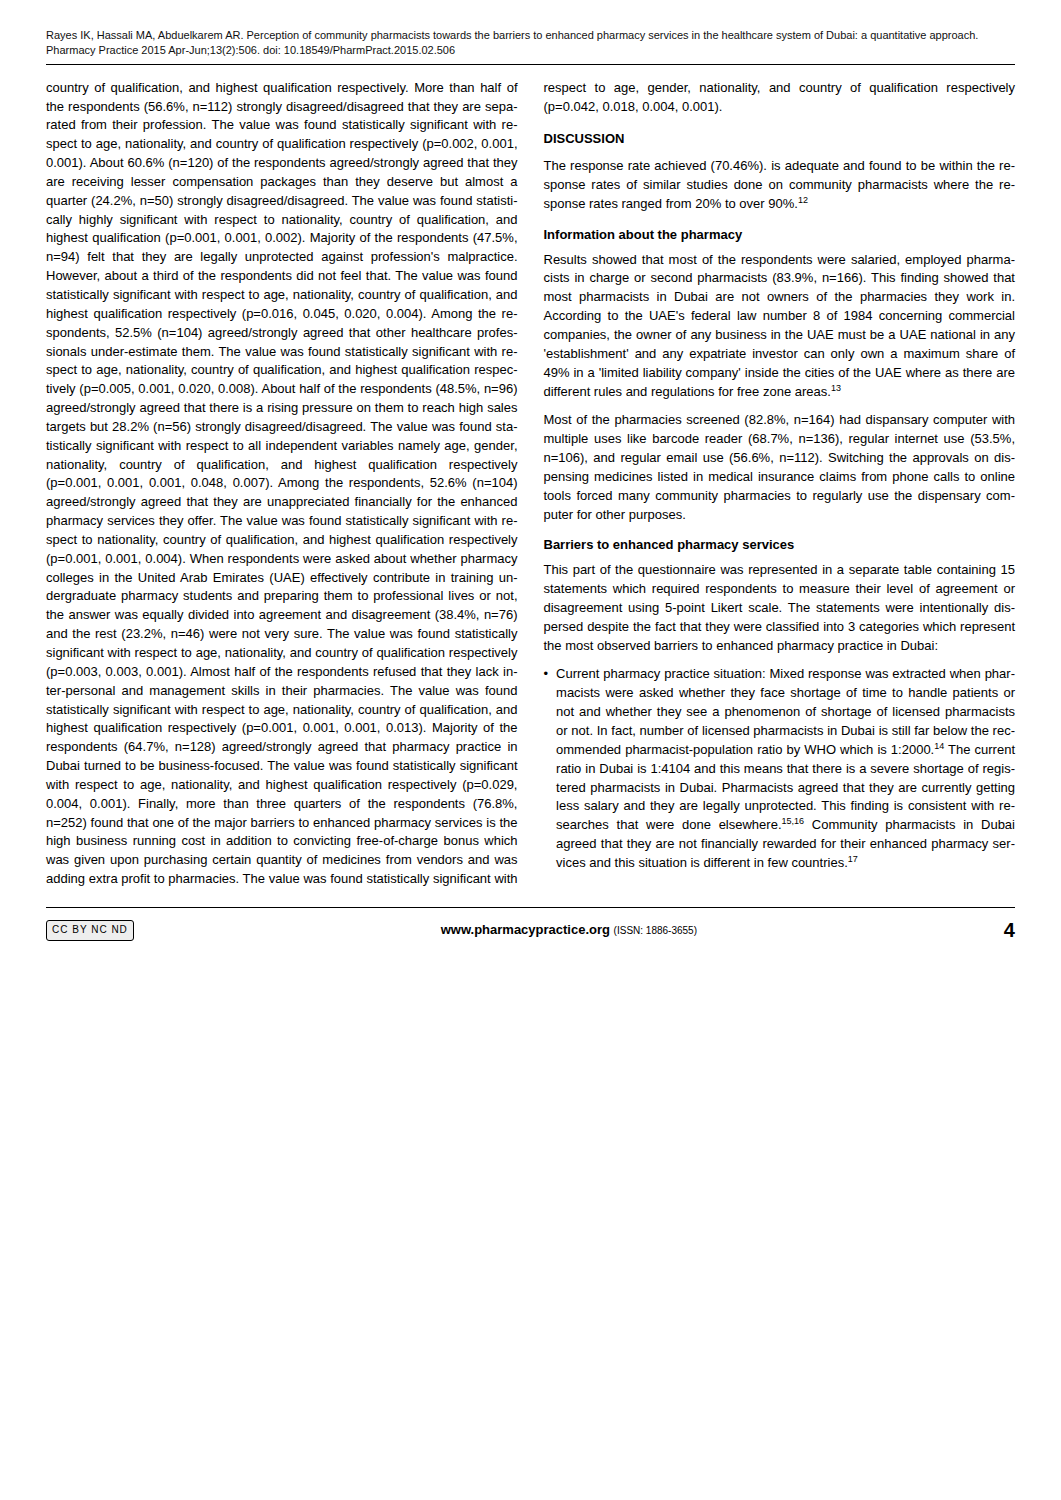Rayes IK, Hassali MA, Abduelkarem AR. Perception of community pharmacists towards the barriers to enhanced pharmacy services in the healthcare system of Dubai: a quantitative approach. Pharmacy Practice 2015 Apr-Jun;13(2):506. doi: 10.18549/PharmPract.2015.02.506
country of qualification, and highest qualification respectively. More than half of the respondents (56.6%, n=112) strongly disagreed/disagreed that they are separated from their profession. The value was found statistically significant with respect to age, nationality, and country of qualification respectively (p=0.002, 0.001, 0.001). About 60.6% (n=120) of the respondents agreed/strongly agreed that they are receiving lesser compensation packages than they deserve but almost a quarter (24.2%, n=50) strongly disagreed/disagreed. The value was found statistically highly significant with respect to nationality, country of qualification, and highest qualification (p=0.001, 0.001, 0.002). Majority of the respondents (47.5%, n=94) felt that they are legally unprotected against profession's malpractice. However, about a third of the respondents did not feel that. The value was found statistically significant with respect to age, nationality, country of qualification, and highest qualification respectively (p=0.016, 0.045, 0.020, 0.004). Among the respondents, 52.5% (n=104) agreed/strongly agreed that other healthcare professionals under-estimate them. The value was found statistically significant with respect to age, nationality, country of qualification, and highest qualification respectively (p=0.005, 0.001, 0.020, 0.008). About half of the respondents (48.5%, n=96) agreed/strongly agreed that there is a rising pressure on them to reach high sales targets but 28.2% (n=56) strongly disagreed/disagreed. The value was found statistically significant with respect to all independent variables namely age, gender, nationality, country of qualification, and highest qualification respectively (p=0.001, 0.001, 0.001, 0.048, 0.007). Among the respondents, 52.6% (n=104) agreed/strongly agreed that they are unappreciated financially for the enhanced pharmacy services they offer. The value was found statistically significant with respect to nationality, country of qualification, and highest qualification respectively (p=0.001, 0.001, 0.004). When respondents were asked about whether pharmacy colleges in the United Arab Emirates (UAE) effectively contribute in training undergraduate pharmacy students and preparing them to professional lives or not, the answer was equally divided into agreement and disagreement (38.4%, n=76) and the rest (23.2%, n=46) were not very sure. The value was found statistically significant with respect to age, nationality, and country of qualification respectively (p=0.003, 0.003, 0.001). Almost half of the respondents refused that they lack inter-personal and management skills in their pharmacies. The value was found statistically significant with respect to age, nationality, country of qualification, and highest qualification respectively (p=0.001, 0.001, 0.001, 0.013). Majority of the respondents (64.7%, n=128) agreed/strongly agreed that pharmacy practice in Dubai turned to be business-focused. The value was found statistically significant with respect to age, nationality, and highest qualification respectively (p=0.029, 0.004, 0.001). Finally, more than three quarters of the respondents (76.8%, n=252) found that one of the major barriers to enhanced pharmacy services is the high business running cost in addition to convicting free-of-charge bonus which was given upon purchasing certain quantity of medicines from vendors and was adding extra profit to pharmacies. The value was found statistically significant with respect to age, gender, nationality, and country of qualification respectively (p=0.042, 0.018, 0.004, 0.001).
Discussion
The response rate achieved (70.46%). is adequate and found to be within the response rates of similar studies done on community pharmacists where the response rates ranged from 20% to over 90%.12
Information about the pharmacy
Results showed that most of the respondents were salaried, employed pharmacists in charge or second pharmacists (83.9%, n=166). This finding showed that most pharmacists in Dubai are not owners of the pharmacies they work in. According to the UAE's federal law number 8 of 1984 concerning commercial companies, the owner of any business in the UAE must be a UAE national in any 'establishment' and any expatriate investor can only own a maximum share of 49% in a 'limited liability company' inside the cities of the UAE where as there are different rules and regulations for free zone areas.13
Most of the pharmacies screened (82.8%, n=164) had dispansary computer with multiple uses like barcode reader (68.7%, n=136), regular internet use (53.5%, n=106), and regular email use (56.6%, n=112). Switching the approvals on dispensing medicines listed in medical insurance claims from phone calls to online tools forced many community pharmacies to regularly use the dispensary computer for other purposes.
Barriers to enhanced pharmacy services
This part of the questionnaire was represented in a separate table containing 15 statements which required respondents to measure their level of agreement or disagreement using 5-point Likert scale. The statements were intentionally dispersed despite the fact that they were classified into 3 categories which represent the most observed barriers to enhanced pharmacy practice in Dubai:
•
Current pharmacy practice situation: Mixed response was extracted when pharmacists were asked whether they face shortage of time to handle patients or not and whether they see a phenomenon of shortage of licensed pharmacists or not. In fact, number of licensed pharmacists in Dubai is still far below the recommended pharmacist-population ratio by WHO which is 1:2000.14 The current ratio in Dubai is 1:4104 and this means that there is a severe shortage of registered pharmacists in Dubai. Pharmacists agreed that they are currently getting less salary and they are legally unprotected. This finding is consistent with researches that were done elsewhere.15,16 Community pharmacists in Dubai agreed that they are not financially rewarded for their enhanced pharmacy services and this situation is different in few countries.17
CC BY NC ND
www.pharmacypractice.org (ISSN: 1886-3655)
4